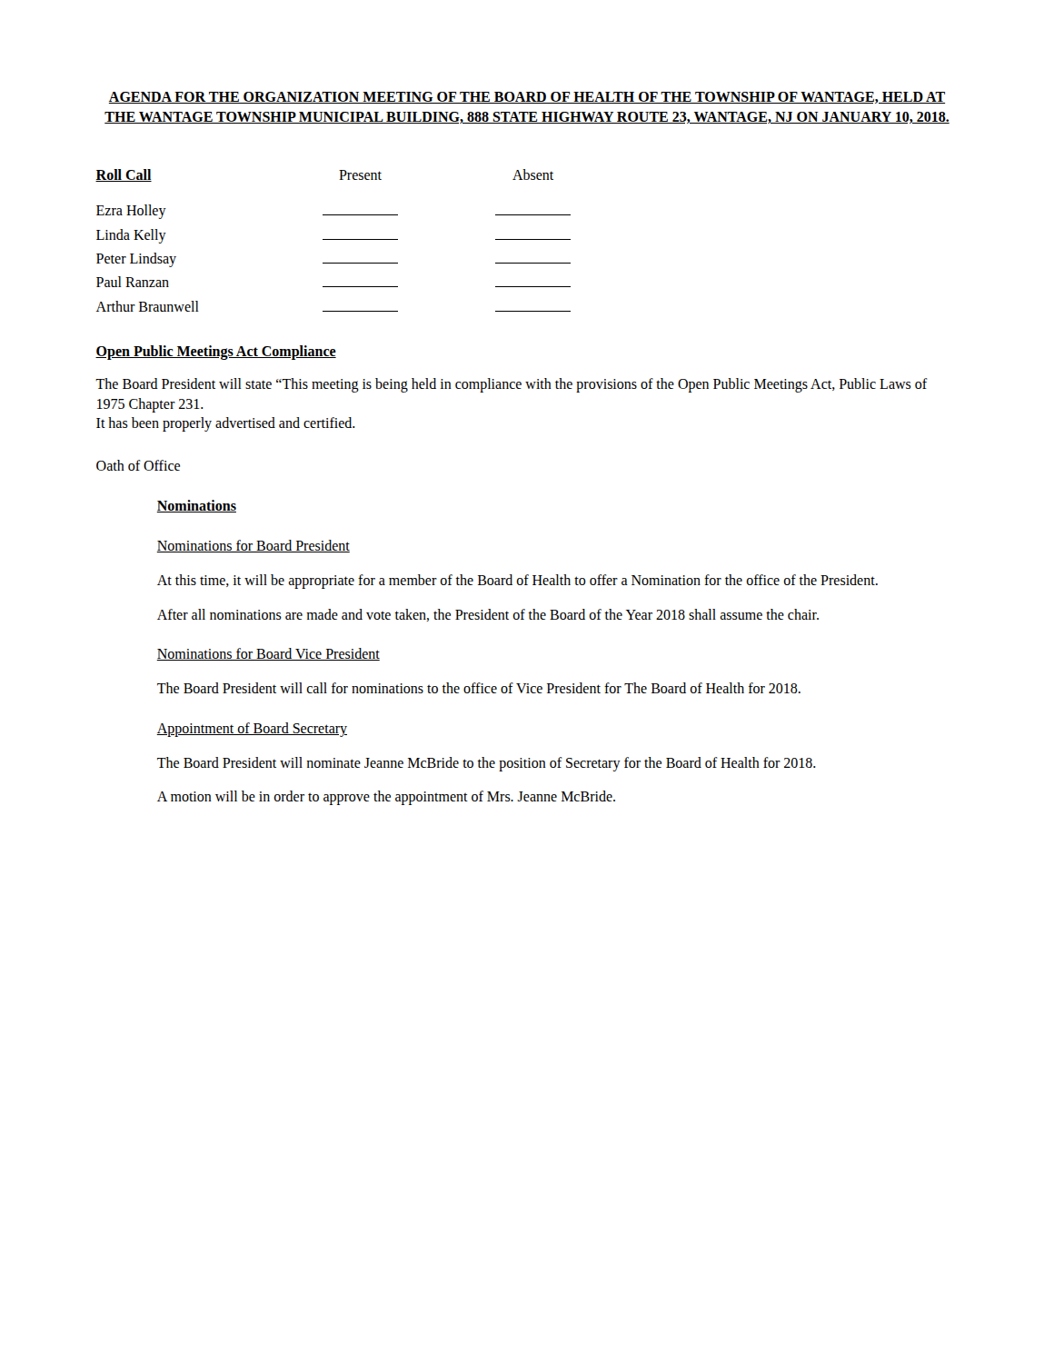Agenda for the Organization Meeting of the Board of Health of the Township of Wantage, held at the Wantage Township Municipal Building, 888 State Highway Route 23, Wantage, NJ on January 10, 2018.
| Roll Call | Present | Absent |
| --- | --- | --- |
| Ezra Holley | | |
| Linda Kelly | | |
| Peter Lindsay | | |
| Paul Ranzan | | |
| Arthur Braunwell | | |
Open Public Meetings Act Compliance
The Board President will state “This meeting is being held in compliance with the provisions of the Open Public Meetings Act, Public Laws of 1975 Chapter 231.
It has been properly advertised and certified.
Oath of Office
Nominations
Nominations for Board President
At this time, it will be appropriate for a member of the Board of Health to offer a Nomination for the office of the President.
After all nominations are made and vote taken, the President of the Board of the Year 2018 shall assume the chair.
Nominations for Board Vice President
The Board President will call for nominations to the office of Vice President for The Board of Health for 2018.
Appointment of Board Secretary
The Board President will nominate Jeanne McBride to the position of Secretary for the Board of Health for 2018.
A motion will be in order to approve the appointment of Mrs. Jeanne McBride.